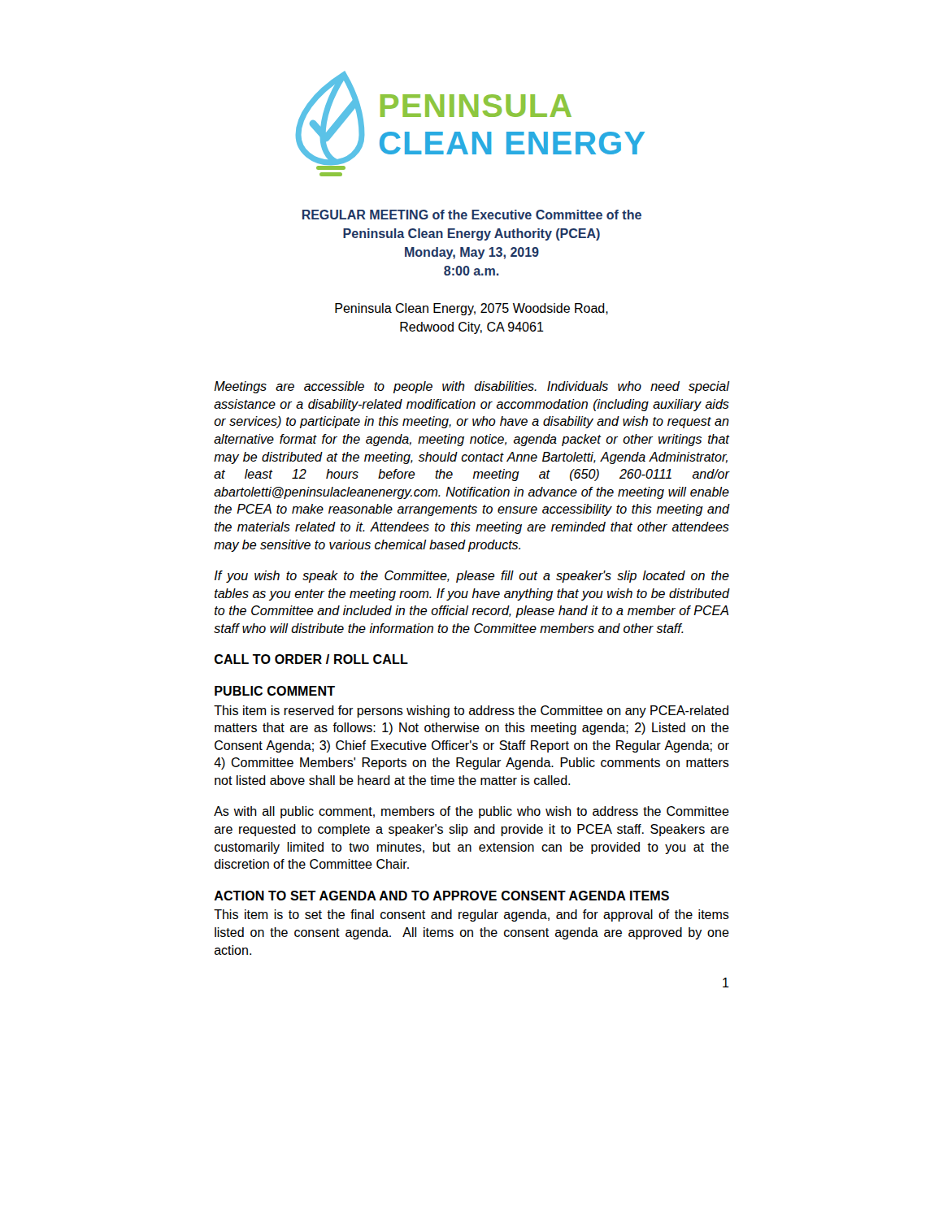PENINSULA CLEAN ENERGY
REGULAR MEETING of the Executive Committee of the Peninsula Clean Energy Authority (PCEA) Monday, May 13, 2019 8:00 a.m.
Peninsula Clean Energy, 2075 Woodside Road,
Redwood City, CA 94061
Meetings are accessible to people with disabilities. Individuals who need special assistance or a disability-related modification or accommodation (including auxiliary aids or services) to participate in this meeting, or who have a disability and wish to request an alternative format for the agenda, meeting notice, agenda packet or other writings that may be distributed at the meeting, should contact Anne Bartoletti, Agenda Administrator, at least 12 hours before the meeting at (650) 260-0111 and/or abartoletti@peninsulacleanenergy.com. Notification in advance of the meeting will enable the PCEA to make reasonable arrangements to ensure accessibility to this meeting and the materials related to it. Attendees to this meeting are reminded that other attendees may be sensitive to various chemical based products.
If you wish to speak to the Committee, please fill out a speaker's slip located on the tables as you enter the meeting room. If you have anything that you wish to be distributed to the Committee and included in the official record, please hand it to a member of PCEA staff who will distribute the information to the Committee members and other staff.
Call to Order / Roll Call
Public Comment
This item is reserved for persons wishing to address the Committee on any PCEA-related matters that are as follows: 1) Not otherwise on this meeting agenda; 2) Listed on the Consent Agenda; 3) Chief Executive Officer's or Staff Report on the Regular Agenda; or 4) Committee Members' Reports on the Regular Agenda. Public comments on matters not listed above shall be heard at the time the matter is called.
As with all public comment, members of the public who wish to address the Committee are requested to complete a speaker's slip and provide it to PCEA staff. Speakers are customarily limited to two minutes, but an extension can be provided to you at the discretion of the Committee Chair.
Action to Set Agenda and to Approve Consent Agenda Items
This item is to set the final consent and regular agenda, and for approval of the items listed on the consent agenda. All items on the consent agenda are approved by one action.
1